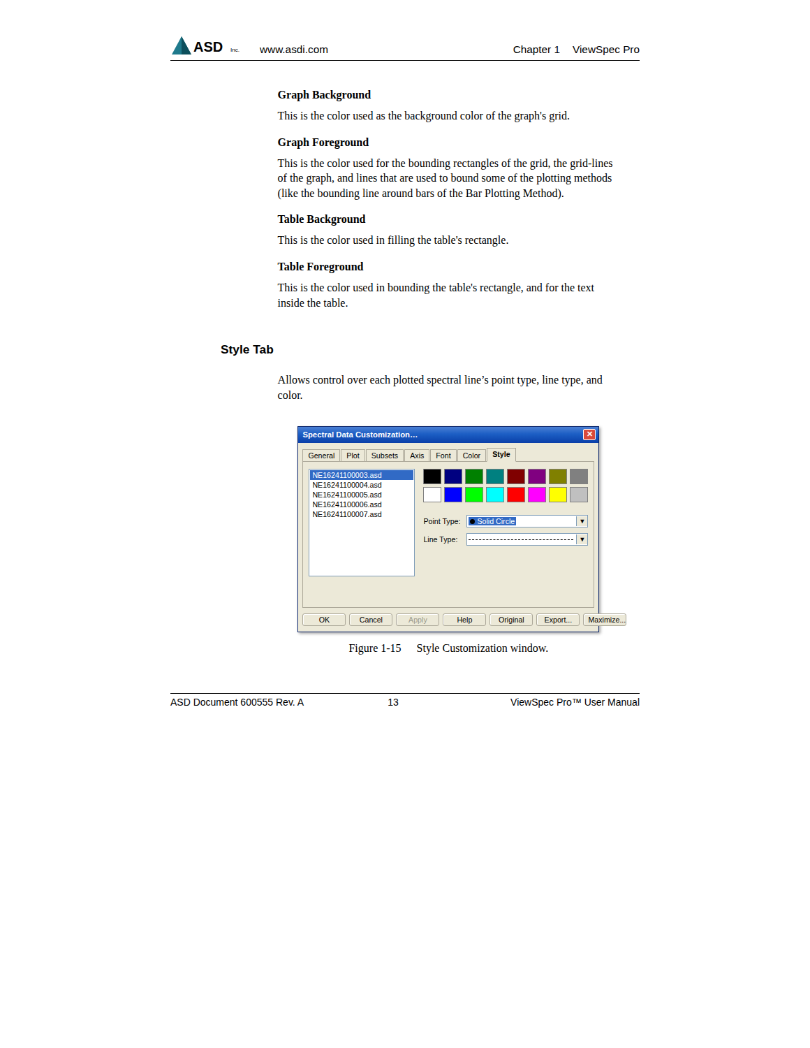ASD Inc. www.asdi.com
Chapter 1 ViewSpec Pro
Graph Background
This is the color used as the background color of the graph's grid.
Graph Foreground
This is the color used for the bounding rectangles of the grid, the grid-lines of the graph, and lines that are used to bound some of the plotting methods (like the bounding line around bars of the Bar Plotting Method).
Table Background
This is the color used in filling the table's rectangle.
Table Foreground
This is the color used in bounding the table's rectangle, and for the text inside the table.
Style Tab
Allows control over each plotted spectral line’s point type, line type, and color.
Spectral Data Customization… ✕
General
Plot
Subsets
Axis
Font
Color
Style
NE16241100003.asd
NE16241100004.asd
NE16241100005.asd
NE16241100006.asd
NE16241100007.asd
Point Type: Solid Circle ▼
Line Type: ▼
OK
Cancel
Apply
Help
Original
Export...
Maximize...
Figure 1-15 Style Customization window.
ASD Document 600555 Rev. A 13 ViewSpec Pro™ User Manual